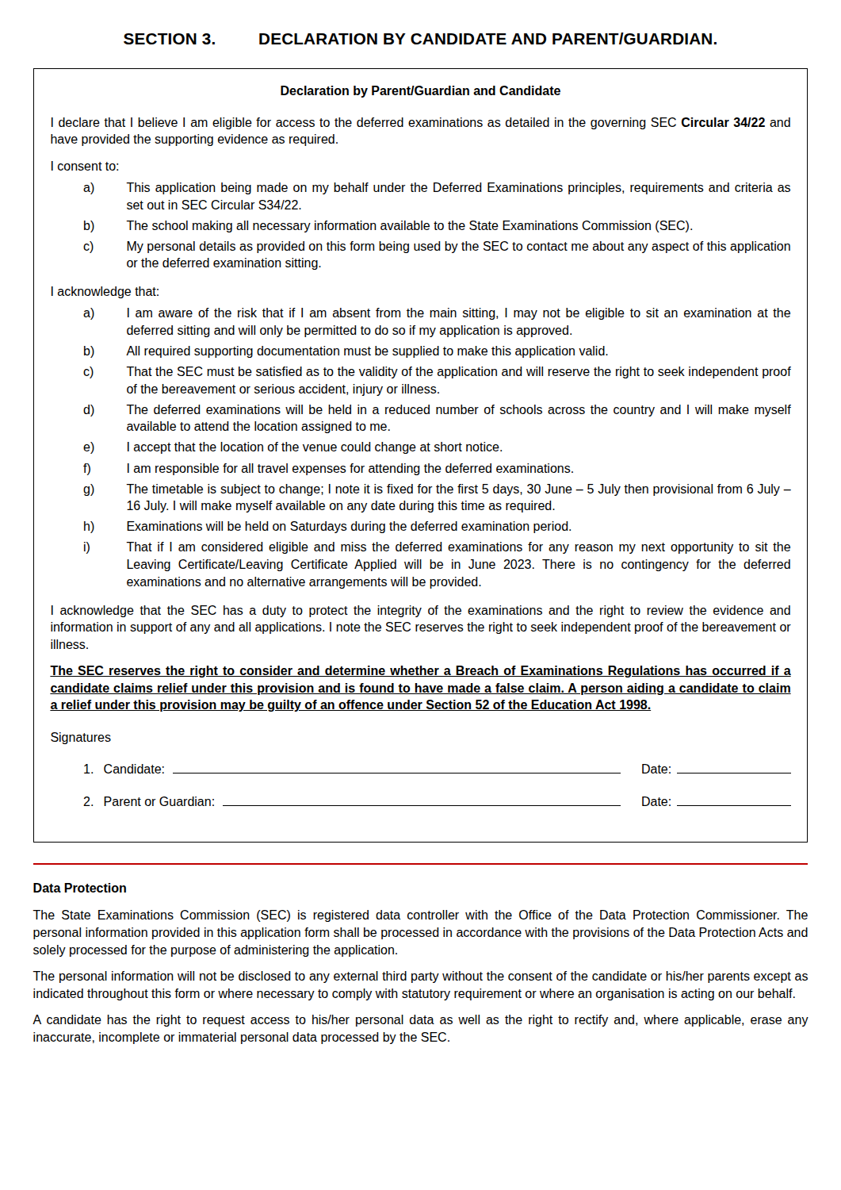SECTION 3. DECLARATION BY CANDIDATE AND PARENT/GUARDIAN.
Declaration by Parent/Guardian and Candidate
I declare that I believe I am eligible for access to the deferred examinations as detailed in the governing SEC Circular 34/22 and have provided the supporting evidence as required.
I consent to:
a) This application being made on my behalf under the Deferred Examinations principles, requirements and criteria as set out in SEC Circular S34/22.
b) The school making all necessary information available to the State Examinations Commission (SEC).
c) My personal details as provided on this form being used by the SEC to contact me about any aspect of this application or the deferred examination sitting.
I acknowledge that:
a) I am aware of the risk that if I am absent from the main sitting, I may not be eligible to sit an examination at the deferred sitting and will only be permitted to do so if my application is approved.
b) All required supporting documentation must be supplied to make this application valid.
c) That the SEC must be satisfied as to the validity of the application and will reserve the right to seek independent proof of the bereavement or serious accident, injury or illness.
d) The deferred examinations will be held in a reduced number of schools across the country and I will make myself available to attend the location assigned to me.
e) I accept that the location of the venue could change at short notice.
f) I am responsible for all travel expenses for attending the deferred examinations.
g) The timetable is subject to change; I note it is fixed for the first 5 days, 30 June – 5 July then provisional from 6 July – 16 July. I will make myself available on any date during this time as required.
h) Examinations will be held on Saturdays during the deferred examination period.
i) That if I am considered eligible and miss the deferred examinations for any reason my next opportunity to sit the Leaving Certificate/Leaving Certificate Applied will be in June 2023. There is no contingency for the deferred examinations and no alternative arrangements will be provided.
I acknowledge that the SEC has a duty to protect the integrity of the examinations and the right to review the evidence and information in support of any and all applications. I note the SEC reserves the right to seek independent proof of the bereavement or illness.
The SEC reserves the right to consider and determine whether a Breach of Examinations Regulations has occurred if a candidate claims relief under this provision and is found to have made a false claim. A person aiding a candidate to claim a relief under this provision may be guilty of an offence under Section 52 of the Education Act 1998.
Signatures
Candidate: Date:
Parent or Guardian: Date:
Data Protection
The State Examinations Commission (SEC) is registered data controller with the Office of the Data Protection Commissioner. The personal information provided in this application form shall be processed in accordance with the provisions of the Data Protection Acts and solely processed for the purpose of administering the application.
The personal information will not be disclosed to any external third party without the consent of the candidate or his/her parents except as indicated throughout this form or where necessary to comply with statutory requirement or where an organisation is acting on our behalf.
A candidate has the right to request access to his/her personal data as well as the right to rectify and, where applicable, erase any inaccurate, incomplete or immaterial personal data processed by the SEC.